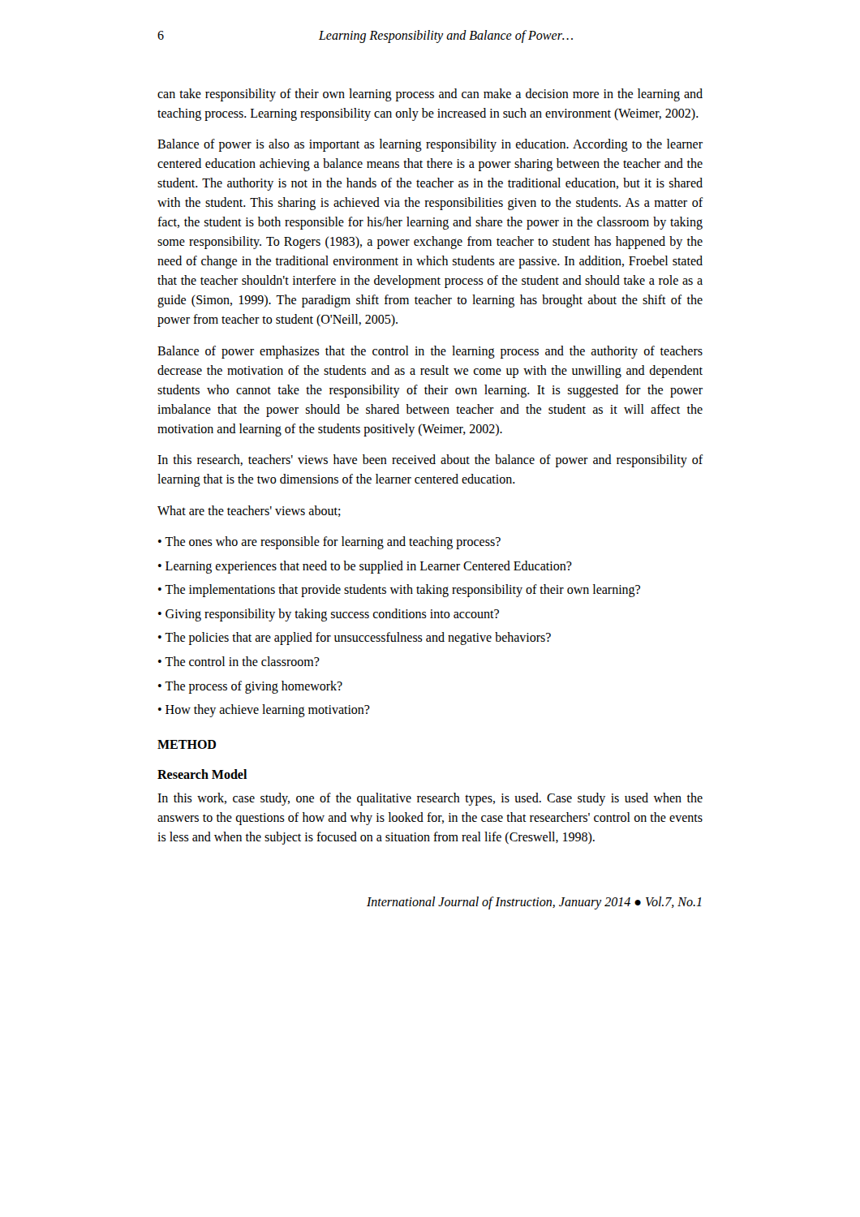6 Learning Responsibility and Balance of Power…
can take responsibility of their own learning process and can make a decision more in the learning and teaching process. Learning responsibility can only be increased in such an environment (Weimer, 2002).
Balance of power is also as important as learning responsibility in education. According to the learner centered education achieving a balance means that there is a power sharing between the teacher and the student. The authority is not in the hands of the teacher as in the traditional education, but it is shared with the student. This sharing is achieved via the responsibilities given to the students. As a matter of fact, the student is both responsible for his/her learning and share the power in the classroom by taking some responsibility. To Rogers (1983), a power exchange from teacher to student has happened by the need of change in the traditional environment in which students are passive. In addition, Froebel stated that the teacher shouldn't interfere in the development process of the student and should take a role as a guide (Simon, 1999). The paradigm shift from teacher to learning has brought about the shift of the power from teacher to student (O'Neill, 2005).
Balance of power emphasizes that the control in the learning process and the authority of teachers decrease the motivation of the students and as a result we come up with the unwilling and dependent students who cannot take the responsibility of their own learning. It is suggested for the power imbalance that the power should be shared between teacher and the student as it will affect the motivation and learning of the students positively (Weimer, 2002).
In this research, teachers' views have been received about the balance of power and responsibility of learning that is the two dimensions of the learner centered education.
What are the teachers' views about;
The ones who are responsible for learning and teaching process?
Learning experiences that need to be supplied in Learner Centered Education?
The implementations that provide students with taking responsibility of their own learning?
Giving responsibility by taking success conditions into account?
The policies that are applied for unsuccessfulness and negative behaviors?
The control in the classroom?
The process of giving homework?
How they achieve learning motivation?
METHOD
Research Model
In this work, case study, one of the qualitative research types, is used. Case study is used when the answers to the questions of how and why is looked for, in the case that researchers' control on the events is less and when the subject is focused on a situation from real life (Creswell, 1998).
International Journal of Instruction, January 2014 ● Vol.7, No.1